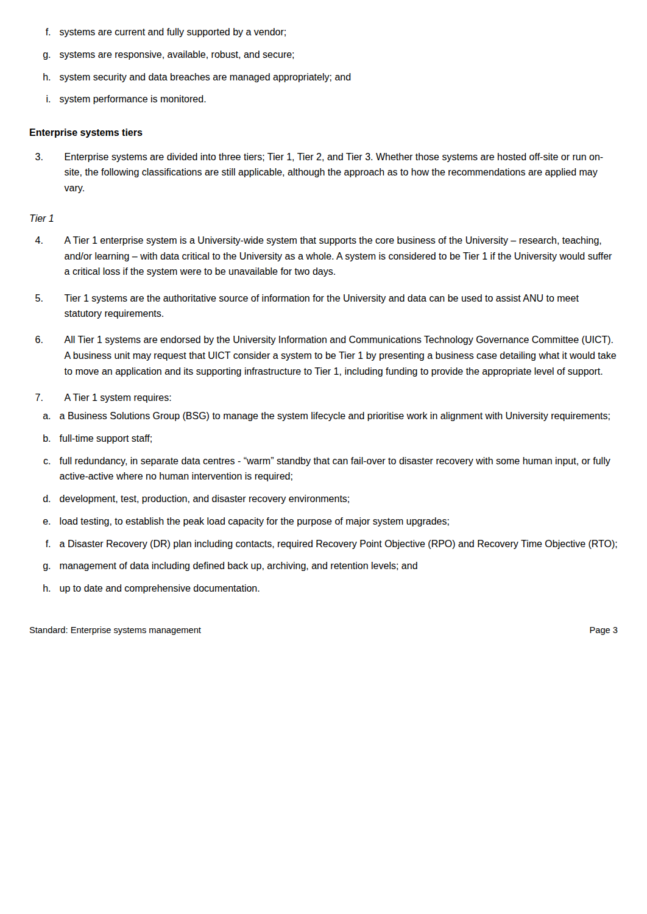systems are current and fully supported by a vendor;
systems are responsive, available, robust, and secure;
system security and data breaches are managed appropriately; and
system performance is monitored.
Enterprise systems tiers
3.
Enterprise systems are divided into three tiers; Tier 1, Tier 2, and Tier 3. Whether those systems are hosted off-site or run on-site, the following classifications are still applicable, although the approach as to how the recommendations are applied may vary.
Tier 1
4.
A Tier 1 enterprise system is a University-wide system that supports the core business of the University – research, teaching, and/or learning – with data critical to the University as a whole. A system is considered to be Tier 1 if the University would suffer a critical loss if the system were to be unavailable for two days.
5.
Tier 1 systems are the authoritative source of information for the University and data can be used to assist ANU to meet statutory requirements.
6.
All Tier 1 systems are endorsed by the University Information and Communications Technology Governance Committee (UICT). A business unit may request that UICT consider a system to be Tier 1 by presenting a business case detailing what it would take to move an application and its supporting infrastructure to Tier 1, including funding to provide the appropriate level of support.
7.
A Tier 1 system requires:
a Business Solutions Group (BSG) to manage the system lifecycle and prioritise work in alignment with University requirements;
full-time support staff;
full redundancy, in separate data centres - “warm” standby that can fail-over to disaster recovery with some human input, or fully active-active where no human intervention is required;
development, test, production, and disaster recovery environments;
load testing, to establish the peak load capacity for the purpose of major system upgrades;
a Disaster Recovery (DR) plan including contacts, required Recovery Point Objective (RPO) and Recovery Time Objective (RTO);
management of data including defined back up, archiving, and retention levels; and
up to date and comprehensive documentation.
Standard: Enterprise systems management Page 3